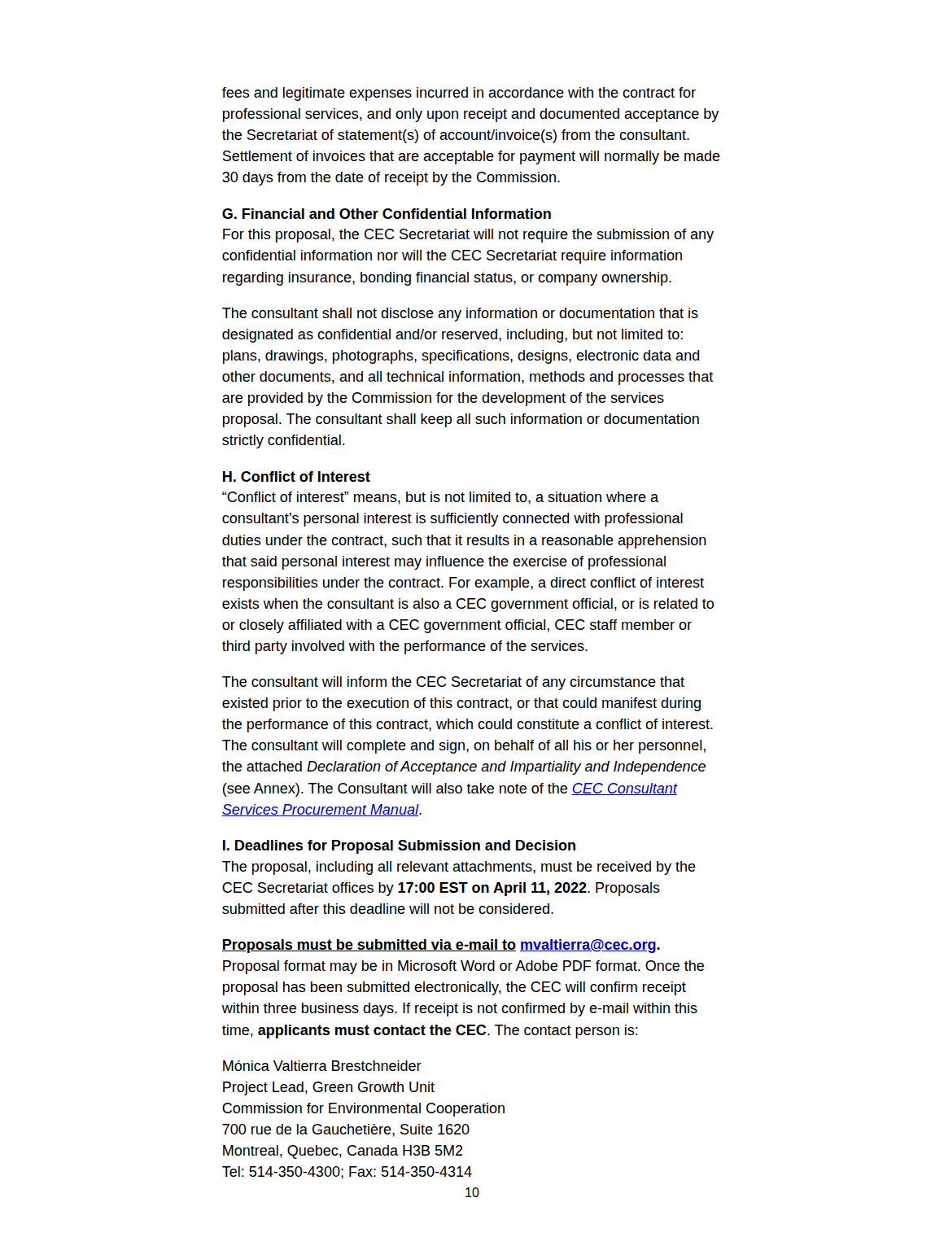fees and legitimate expenses incurred in accordance with the contract for professional services, and only upon receipt and documented acceptance by the Secretariat of statement(s) of account/invoice(s) from the consultant. Settlement of invoices that are acceptable for payment will normally be made 30 days from the date of receipt by the Commission.
G. Financial and Other Confidential Information
For this proposal, the CEC Secretariat will not require the submission of any confidential information nor will the CEC Secretariat require information regarding insurance, bonding financial status, or company ownership.
The consultant shall not disclose any information or documentation that is designated as confidential and/or reserved, including, but not limited to: plans, drawings, photographs, specifications, designs, electronic data and other documents, and all technical information, methods and processes that are provided by the Commission for the development of the services proposal. The consultant shall keep all such information or documentation strictly confidential.
H. Conflict of Interest
“Conflict of interest” means, but is not limited to, a situation where a consultant’s personal interest is sufficiently connected with professional duties under the contract, such that it results in a reasonable apprehension that said personal interest may influence the exercise of professional responsibilities under the contract. For example, a direct conflict of interest exists when the consultant is also a CEC government official, or is related to or closely affiliated with a CEC government official, CEC staff member or third party involved with the performance of the services.
The consultant will inform the CEC Secretariat of any circumstance that existed prior to the execution of this contract, or that could manifest during the performance of this contract, which could constitute a conflict of interest. The consultant will complete and sign, on behalf of all his or her personnel, the attached Declaration of Acceptance and Impartiality and Independence (see Annex). The Consultant will also take note of the CEC Consultant Services Procurement Manual.
I. Deadlines for Proposal Submission and Decision
The proposal, including all relevant attachments, must be received by the CEC Secretariat offices by 17:00 EST on April 11, 2022. Proposals submitted after this deadline will not be considered.
Proposals must be submitted via e-mail to mvaltierra@cec.org. Proposal format may be in Microsoft Word or Adobe PDF format. Once the proposal has been submitted electronically, the CEC will confirm receipt within three business days. If receipt is not confirmed by e-mail within this time, applicants must contact the CEC. The contact person is:
Mónica Valtierra Brestchneider
Project Lead, Green Growth Unit
Commission for Environmental Cooperation
700 rue de la Gauchetière, Suite 1620
Montreal, Quebec, Canada H3B 5M2
Tel: 514-350-4300; Fax: 514-350-4314
10